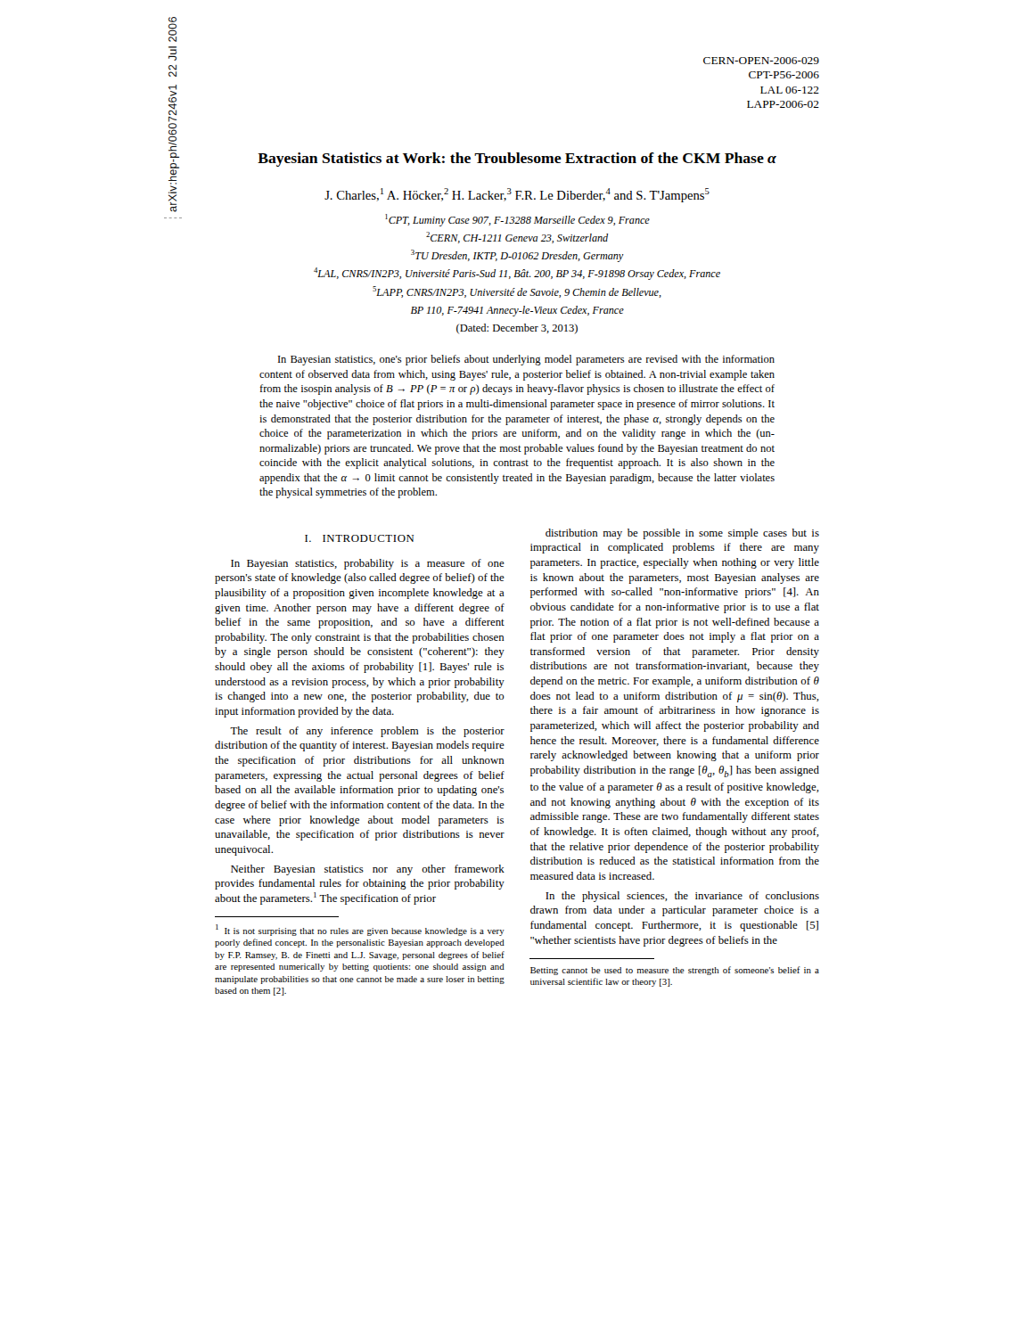arXiv:hep-ph/0607246v1 22 Jul 2006
CERN-OPEN-2006-029
CPT-P56-2006
LAL 06-122
LAPP-2006-02
Bayesian Statistics at Work: the Troublesome Extraction of the CKM Phase α
J. Charles,1 A. Höcker,2 H. Lacker,3 F.R. Le Diberder,4 and S. T'Jampens5
1 CPT, Luminy Case 907, F-13288 Marseille Cedex 9, France
2 CERN, CH-1211 Geneva 23, Switzerland
3 TU Dresden, IKTP, D-01062 Dresden, Germany
4 LAL, CNRS/IN2P3, Université Paris-Sud 11, Bât. 200, BP 34, F-91898 Orsay Cedex, France
5 LAPP, CNRS/IN2P3, Université de Savoie, 9 Chemin de Bellevue,
BP 110, F-74941 Annecy-le-Vieux Cedex, France
(Dated: December 3, 2013)
In Bayesian statistics, one's prior beliefs about underlying model parameters are revised with the information content of observed data from which, using Bayes' rule, a posterior belief is obtained. A non-trivial example taken from the isospin analysis of B → PP (P = π or ρ) decays in heavy-flavor physics is chosen to illustrate the effect of the naive "objective" choice of flat priors in a multi-dimensional parameter space in presence of mirror solutions. It is demonstrated that the posterior distribution for the parameter of interest, the phase α, strongly depends on the choice of the parameterization in which the priors are uniform, and on the validity range in which the (un-normalizable) priors are truncated. We prove that the most probable values found by the Bayesian treatment do not coincide with the explicit analytical solutions, in contrast to the frequentist approach. It is also shown in the appendix that the α → 0 limit cannot be consistently treated in the Bayesian paradigm, because the latter violates the physical symmetries of the problem.
I. Introduction
In Bayesian statistics, probability is a measure of one person's state of knowledge (also called degree of belief) of the plausibility of a proposition given incomplete knowledge at a given time. Another person may have a different degree of belief in the same proposition, and so have a different probability. The only constraint is that the probabilities chosen by a single person should be consistent ("coherent"): they should obey all the axioms of probability [1]. Bayes' rule is understood as a revision process, by which a prior probability is changed into a new one, the posterior probability, due to input information provided by the data.
The result of any inference problem is the posterior distribution of the quantity of interest. Bayesian models require the specification of prior distributions for all unknown parameters, expressing the actual personal degrees of belief based on all the available information prior to updating one's degree of belief with the information content of the data. In the case where prior knowledge about model parameters is unavailable, the specification of prior distributions is never unequivocal.
Neither Bayesian statistics nor any other framework provides fundamental rules for obtaining the prior probability about the parameters.1 The specification of prior
1 It is not surprising that no rules are given because knowledge is a very poorly defined concept. In the personalistic Bayesian approach developed by F.P. Ramsey, B. de Finetti and L.J. Savage, personal degrees of belief are represented numerically by betting quotients: one should assign and manipulate probabilities so that one cannot be made a sure loser in betting based on them [2].
distribution may be possible in some simple cases but is impractical in complicated problems if there are many parameters. In practice, especially when nothing or very little is known about the parameters, most Bayesian analyses are performed with so-called "non-informative priors" [4]. An obvious candidate for a non-informative prior is to use a flat prior. The notion of a flat prior is not well-defined because a flat prior of one parameter does not imply a flat prior on a transformed version of that parameter. Prior density distributions are not transformation-invariant, because they depend on the metric. For example, a uniform distribution of θ does not lead to a uniform distribution of μ = sin(θ). Thus, there is a fair amount of arbitrariness in how ignorance is parameterized, which will affect the posterior probability and hence the result. Moreover, there is a fundamental difference rarely acknowledged between knowing that a uniform prior probability distribution in the range [θa, θb] has been assigned to the value of a parameter θ as a result of positive knowledge, and not knowing anything about θ with the exception of its admissible range. These are two fundamentally different states of knowledge. It is often claimed, though without any proof, that the relative prior dependence of the posterior probability distribution is reduced as the statistical information from the measured data is increased.
In the physical sciences, the invariance of conclusions drawn from data under a particular parameter choice is a fundamental concept. Furthermore, it is questionable [5] "whether scientists have prior degrees of beliefs in the
Betting cannot be used to measure the strength of someone's belief in a universal scientific law or theory [3].